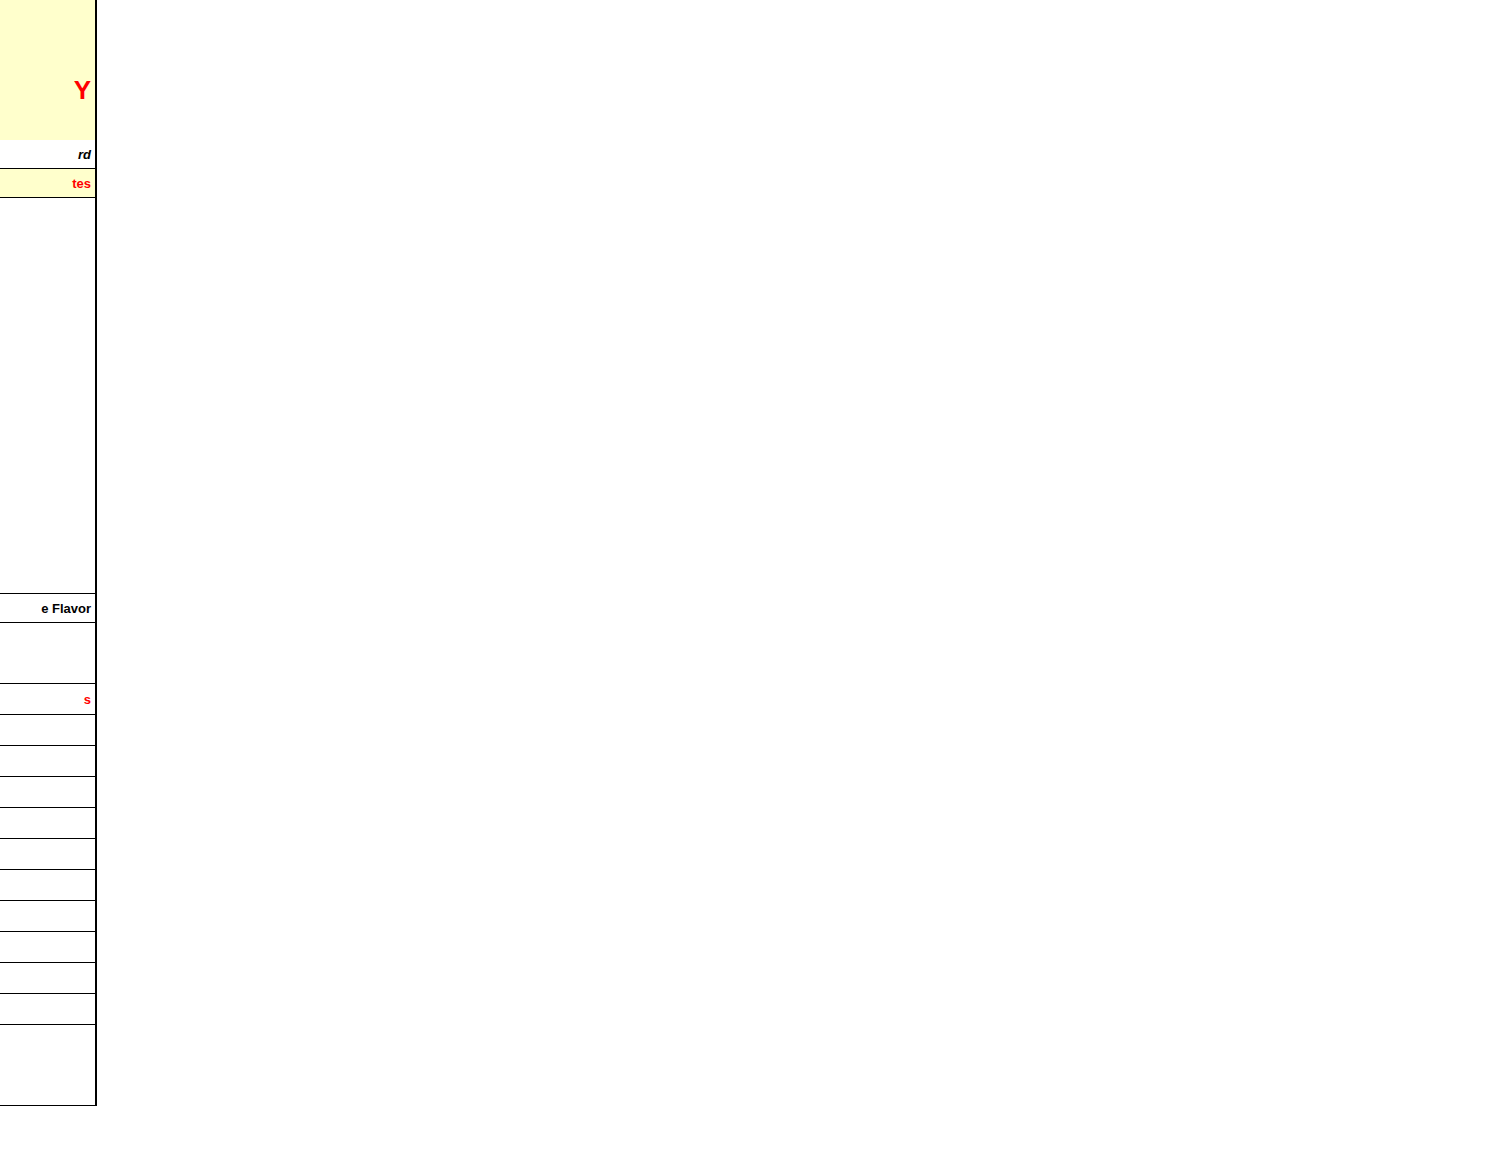| Y |
| rd |
| tes |
| e Flavor |
| s |